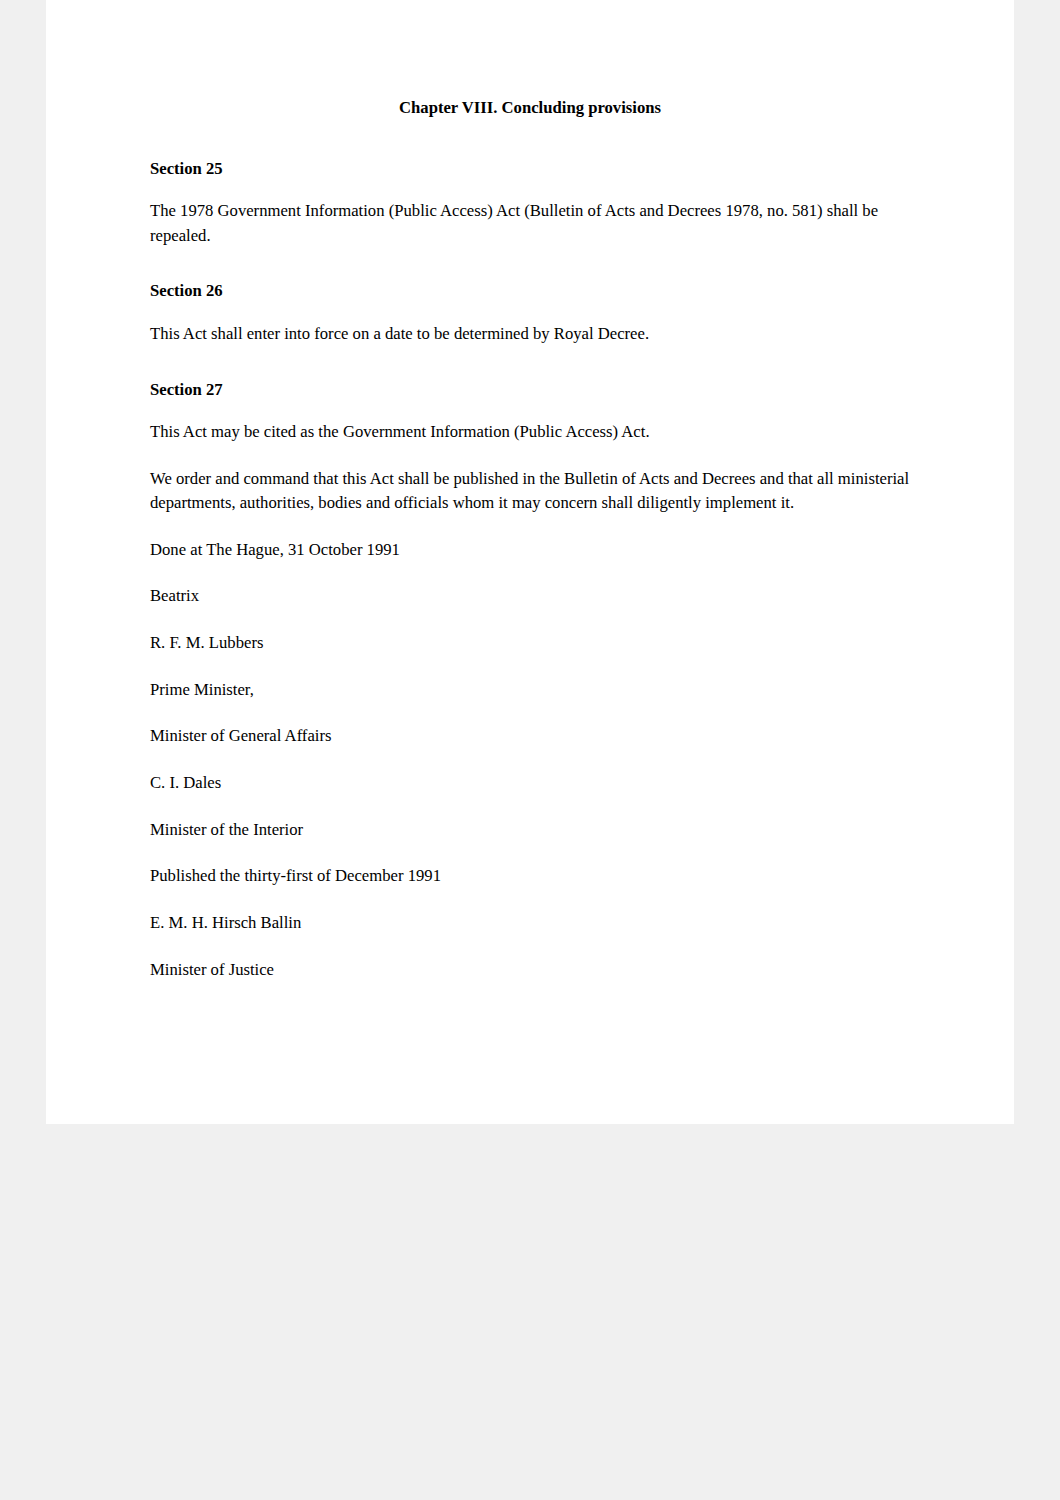Chapter VIII. Concluding provisions
Section 25
The 1978 Government Information (Public Access) Act (Bulletin of Acts and Decrees 1978, no. 581) shall be repealed.
Section 26
This Act shall enter into force on a date to be determined by Royal Decree.
Section 27
This Act may be cited as the Government Information (Public Access) Act.
We order and command that this Act shall be published in the Bulletin of Acts and Decrees and that all ministerial departments, authorities, bodies and officials whom it may concern shall diligently implement it.
Done at The Hague, 31 October 1991
Beatrix
R. F. M. Lubbers
Prime Minister,
Minister of General Affairs
C. I. Dales
Minister of the Interior
Published the thirty-first of December 1991
E. M. H. Hirsch Ballin
Minister of Justice